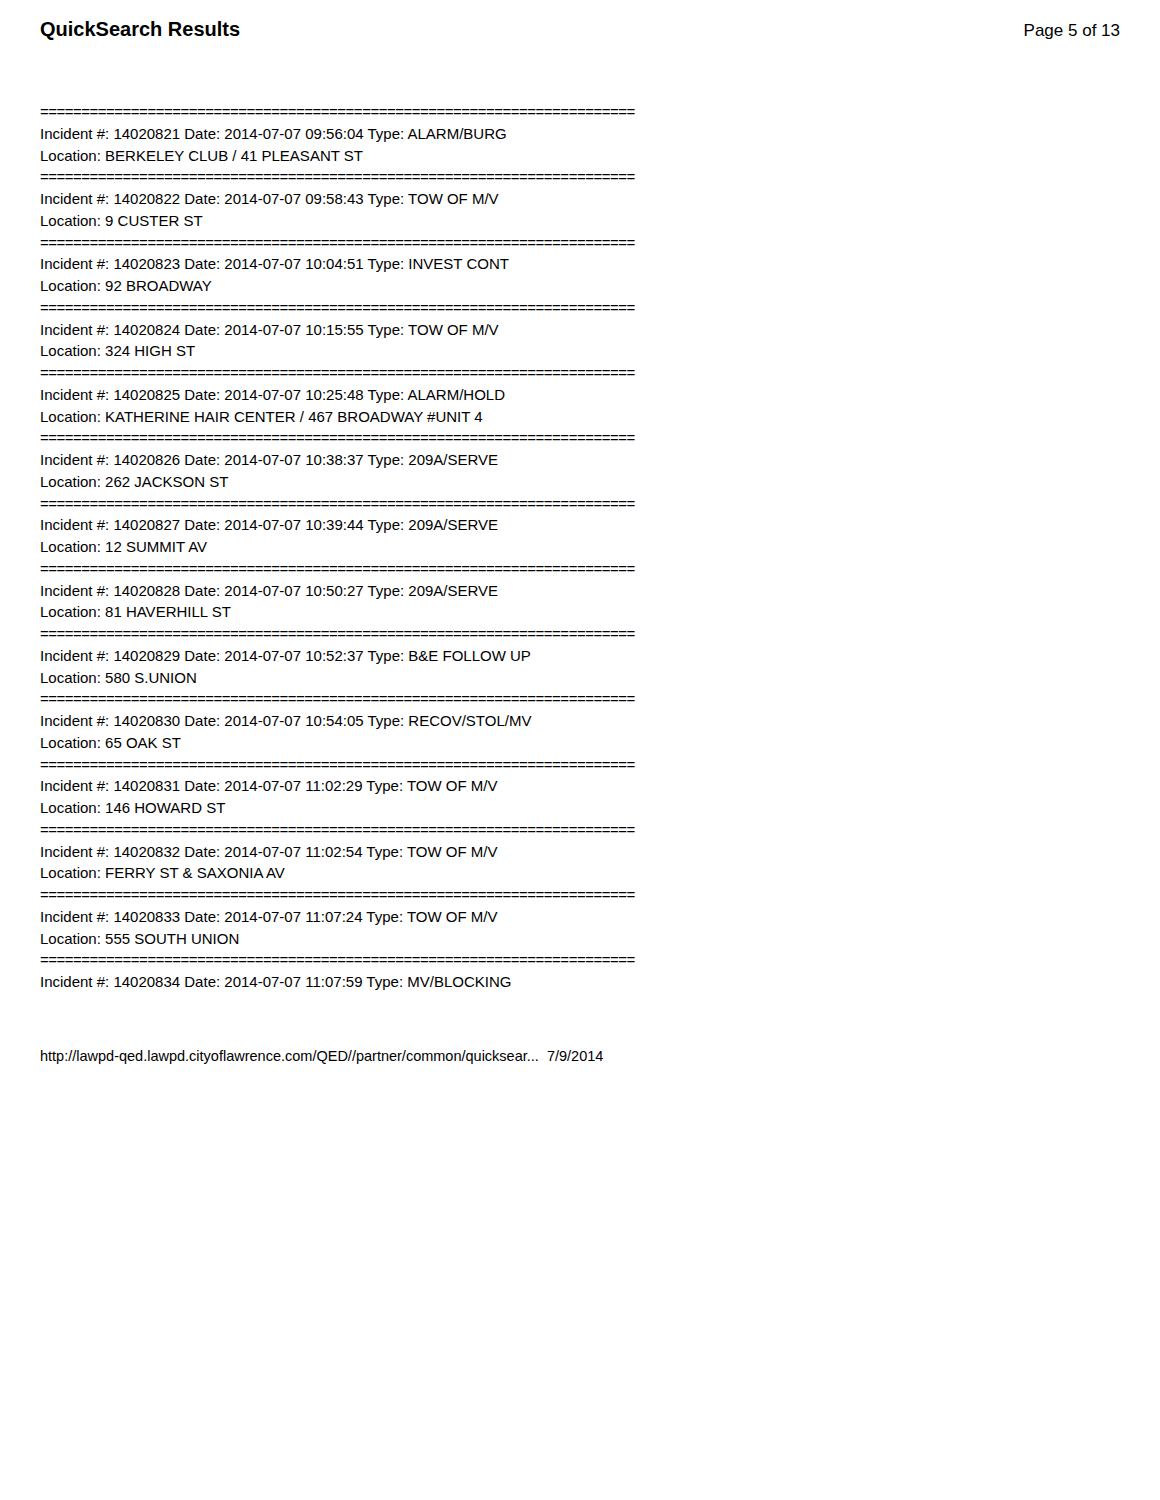QuickSearch Results Page 5 of 13
========================================================================
Incident #: 14020821 Date: 2014-07-07 09:56:04 Type: ALARM/BURG
Location: BERKELEY CLUB / 41 PLEASANT ST
========================================================================
Incident #: 14020822 Date: 2014-07-07 09:58:43 Type: TOW OF M/V
Location: 9 CUSTER ST
========================================================================
Incident #: 14020823 Date: 2014-07-07 10:04:51 Type: INVEST CONT
Location: 92 BROADWAY
========================================================================
Incident #: 14020824 Date: 2014-07-07 10:15:55 Type: TOW OF M/V
Location: 324 HIGH ST
========================================================================
Incident #: 14020825 Date: 2014-07-07 10:25:48 Type: ALARM/HOLD
Location: KATHERINE HAIR CENTER / 467 BROADWAY #UNIT 4
========================================================================
Incident #: 14020826 Date: 2014-07-07 10:38:37 Type: 209A/SERVE
Location: 262 JACKSON ST
========================================================================
Incident #: 14020827 Date: 2014-07-07 10:39:44 Type: 209A/SERVE
Location: 12 SUMMIT AV
========================================================================
Incident #: 14020828 Date: 2014-07-07 10:50:27 Type: 209A/SERVE
Location: 81 HAVERHILL ST
========================================================================
Incident #: 14020829 Date: 2014-07-07 10:52:37 Type: B&E FOLLOW UP
Location: 580 S.UNION
========================================================================
Incident #: 14020830 Date: 2014-07-07 10:54:05 Type: RECOV/STOL/MV
Location: 65 OAK ST
========================================================================
Incident #: 14020831 Date: 2014-07-07 11:02:29 Type: TOW OF M/V
Location: 146 HOWARD ST
========================================================================
Incident #: 14020832 Date: 2014-07-07 11:02:54 Type: TOW OF M/V
Location: FERRY ST & SAXONIA AV
========================================================================
Incident #: 14020833 Date: 2014-07-07 11:07:24 Type: TOW OF M/V
Location: 555 SOUTH UNION
========================================================================
Incident #: 14020834 Date: 2014-07-07 11:07:59 Type: MV/BLOCKING
http://lawpd-qed.lawpd.cityoflawrence.com/QED//partner/common/quicksear... 7/9/2014